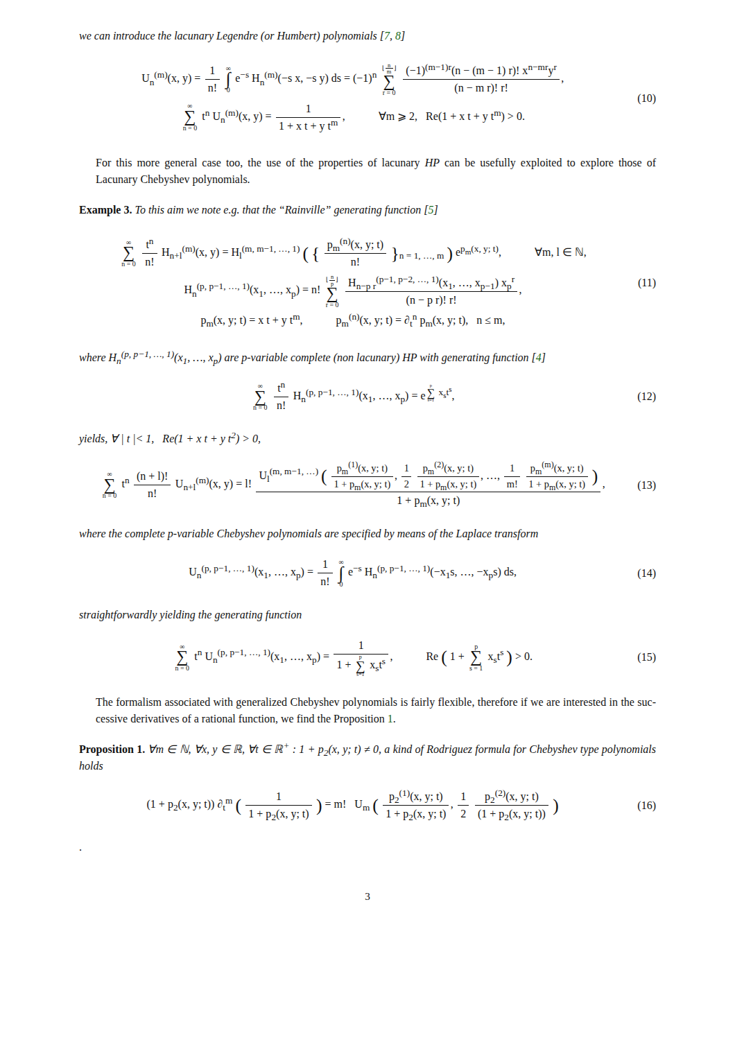we can introduce the lacunary Legendre (or Humbert) polynomials [7, 8]
Un(m)(x, y) = 1 n! ∞∫0 e−s Hn(m)(−s x, −s y) ds = (−1)n ⌊nm⌋∑r = 0 (−1)(m−1)r(n − (m − 1) r)! xn−mryr(n − m r)! r!, ∞∑n = 0 tn Un(m)(x, y) = 11 + x t + y tm, ∀m ⩾ 2, Re(1 + x t + y tm) > 0.
(10)
For this more general case too, the use of the properties of lacunary HP can be usefully exploited to explore those of Lacunary Chebyshev polynomials.
Example 3. To this aim we note e.g. that the “Rainville” generating function [5]
∞∑n = 0 tn n! Hn+l(m)(x, y) = Hl(m, m−1, …, 1) ( { pm(n)(x, y; t) n! }n = 1, …, m ) epm(x, y; t), ∀m, l ∈ ℕ, Hn(p, p−1, …, 1)(x1, …, xp) = n! ⌊np⌋∑r = 0 Hn−p r(p−1, p−2, …, 1)(x1, …, xp−1) xpr(n − p r)! r!, pm(x, y; t) = x t + y tm, pm(n)(x, y; t) = ∂tn pm(x, y; t), n ≤ m,
(11)
where Hn(p, p−1, …, 1)(x1, …, xp) are p-variable complete (non lacunary) HP with generating function [4]
∞∑n = 0 tn n! Hn(p, p−1, …, 1)(x1, …, xp) = ep∑s=1 xsts,
(12)
yields, ∀ | t |< 1, Re(1 + x t + y t2) > 0,
∞∑n = 0 tn (n + l)!n! Un+l(m)(x, y) = l! Ul(m, m−1, …) ( pm(1)(x, y; t) 1 + pm(x, y; t), 12 pm(2)(x, y; t) 1 + pm(x, y; t), …, 1 m! pm(m)(x, y; t) 1 + pm(x, y; t) ) 1 + pm(x, y; t) ,
(13)
where the complete p-variable Chebyshev polynomials are specified by means of the Laplace transform
Un(p, p−1, …, 1)(x1, …, xp) = 1 n! ∞∫0 e−s Hn(p, p−1, …, 1)(−x1s, …, −xps) ds,
(14)
straightforwardly yielding the generating function
∞∑n = 0 tn Un(p, p−1, …, 1)(x1, …, xp) = 11 + p∑s=1 xsts, Re ( 1 + p∑s = 1 xsts ) > 0.
(15)
The formalism associated with generalized Chebyshev polynomials is fairly flexible, therefore if we are interested in the successive derivatives of a rational function, we find the Proposition 1.
Proposition 1. ∀m ∈ ℕ, ∀x, y ∈ ℝ, ∀t ∈ ℝ+ : 1 + p2(x, y; t) ≠ 0, a kind of Rodriguez formula for Chebyshev type polynomials holds
(1 + p2(x, y; t)) ∂tm ( 11 + p2(x, y; t) ) = m! Um ( p2(1)(x, y; t) 1 + p2(x, y; t), 12 p2(2)(x, y; t)(1 + p2(x, y; t)) )
(16)
.
3